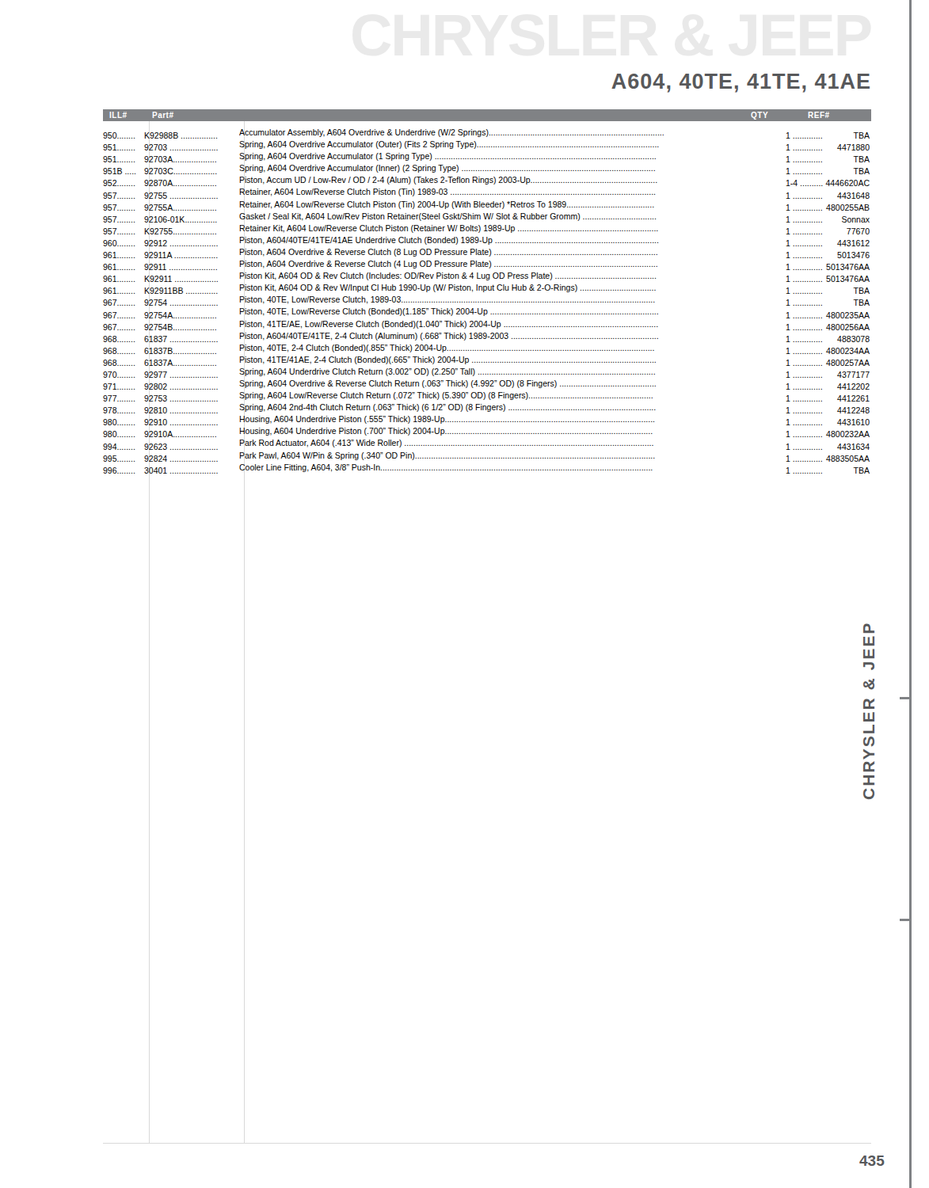CHRYSLER & JEEP
A604, 40TE, 41TE, 41AE
ILL# Part# QTY REF#
950........ K92988B ................ Accumulator Assembly, A604 Overdrive & Underdrive (W/2 Springs)............................................................................ 1 ............. TBA
951........ 92703 ..................... Spring, A604 Overdrive Accumulator (Outer) (Fits 2 Spring Type)............................................................................... 1 ............. 4471880
951........ 92703A................... Spring, A604 Overdrive Accumulator (1 Spring Type) ................................................................................................ 1 ............. TBA
951B ..... 92703C................... Spring, A604 Overdrive Accumulator (Inner) (2 Spring Type) .................................................................................... 1 ............. TBA
952........ 92870A................... Piston, Accum UD / Low-Rev / OD / 2-4 (Alum) (Takes 2-Teflon Rings) 2003-Up....................................................... 1-4 .......... 4446620AC
957........ 92755 ..................... Retainer, A604 Low/Reverse Clutch Piston (Tin) 1989-03 ......................................................................................... 1 ............. 4431648
957........ 92755A................... Retainer, A604 Low/Reverse Clutch Piston (Tin) 2004-Up (With Bleeder) *Retros To 1989...................................... 1 ............. 4800255AB
957........ 92106-01K.............. Gasket / Seal Kit, A604 Low/Rev Piston Retainer(Steel Gskt/Shim W/ Slot & Rubber Gromm) ................................ 1 ............. Sonnax
957........ K92755................... Retainer Kit, A604 Low/Reverse Clutch Piston (Retainer W/ Bolts) 1989-Up ............................................................. 1 ............. 77670
960........ 92912 ..................... Piston, A604/40TE/41TE/41AE Underdrive Clutch (Bonded) 1989-Up ....................................................................... 1 ............. 4431612
961........ 92911A ................... Piston, A604 Overdrive & Reverse Clutch (8 Lug OD Pressure Plate) ....................................................................... 1 ............. 5013476
961........ 92911 ..................... Piston, A604 Overdrive & Reverse Clutch (4 Lug OD Pressure Plate) ....................................................................... 1 ............. 5013476AA
961........ K92911 ................... Piston Kit, A604 OD & Rev Clutch (Includes: OD/Rev Piston & 4 Lug OD Press Plate) ............................................ 1 ............. 5013476AA
961........ K92911BB .............. Piston Kit, A604 OD & Rev W/Input Cl Hub 1990-Up (W/ Piston, Input Clu Hub & 2-O-Rings) ................................. 1 ............. TBA
967........ 92754 ..................... Piston, 40TE, Low/Reverse Clutch, 1989-03.............................................................................................................. 1 ............. TBA
967........ 92754A................... Piston, 40TE, Low/Reverse Clutch (Bonded)(1.185” Thick) 2004-Up ......................................................................... 1 ............. 4800235AA
967........ 92754B................... Piston, 41TE/AE, Low/Reverse Clutch (Bonded)(1.040” Thick) 2004-Up ................................................................... 1 ............. 4800256AA
968........ 61837 ..................... Piston, A604/40TE/41TE, 2-4 Clutch (Aluminum) (.668” Thick) 1989-2003 ................................................................ 1 ............. 4883078
968........ 61837B................... Piston, 40TE, 2-4 Clutch (Bonded)(.855” Thick) 2004-Up.......................................................................................... 1 ............. 4800234AA
968........ 61837A................... Piston, 41TE/41AE, 2-4 Clutch (Bonded)(.665” Thick) 2004-Up ................................................................................ 1 ............. 4800257AA
970........ 92977 ..................... Spring, A604 Underdrive Clutch Return (3.002” OD) (2.250” Tall) ............................................................................. 1 ............. 4377177
971........ 92802 ..................... Spring, A604 Overdrive & Reverse Clutch Return (.063” Thick) (4.992” OD) (8 Fingers) .......................................... 1 ............. 4412202
977........ 92753 ..................... Spring, A604 Low/Reverse Clutch Return (.072” Thick) (5.390” OD) (8 Fingers)...................................................... 1 ............. 4412261
978........ 92810 ..................... Spring, A604 2nd-4th Clutch Return (.063” Thick) (6 1/2” OD) (8 Fingers) ................................................................ 1 ............. 4412248
980........ 92910 ..................... Housing, A604 Underdrive Piston (.555” Thick) 1989-Up........................................................................................... 1 ............. 4431610
980........ 92910A................... Housing, A604 Underdrive Piston (.700” Thick) 2004-Up.......................................................................................... 1 ............. 4800232AA
994........ 92623 ..................... Park Rod Actuator, A604 (.413” Wide Roller) ............................................................................................................ 1 ............. 4431634
995........ 92824 ..................... Park Pawl, A604 W/Pin & Spring (.340” OD Pin)........................................................................................................ 1 ............. 4883505AA
996........ 30401 ..................... Cooler Line Fitting, A604, 3/8” Push-In...................................................................................................................... 1 ............. TBA
CHRYSLER & JEEP
435